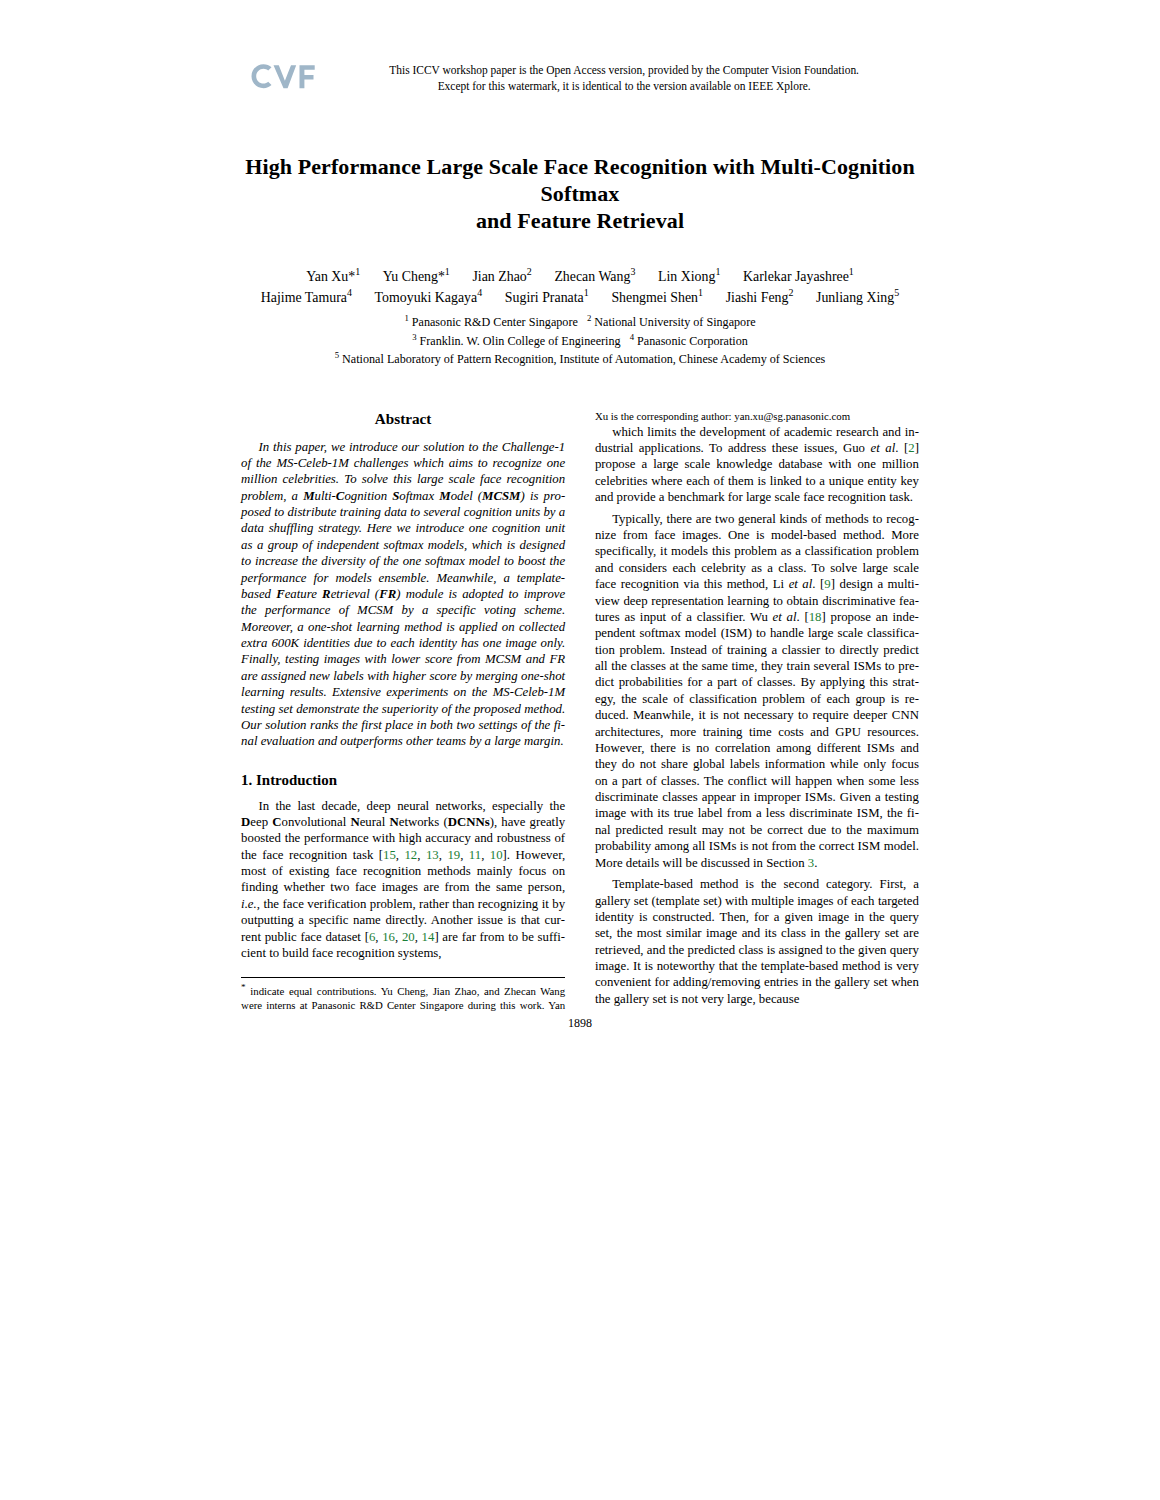This ICCV workshop paper is the Open Access version, provided by the Computer Vision Foundation.
Except for this watermark, it is identical to the version available on IEEE Xplore.
High Performance Large Scale Face Recognition with Multi-Cognition Softmax
and Feature Retrieval
Yan Xu*1 Yu Cheng*1 Jian Zhao2 Zhecan Wang3 Lin Xiong1 Karlekar Jayashree1
Hajime Tamura4 Tomoyuki Kagaya4 Sugiri Pranata1 Shengmei Shen1 Jiashi Feng2 Junliang Xing5
1 Panasonic R&D Center Singapore 2 National University of Singapore
3 Franklin. W. Olin College of Engineering 4 Panasonic Corporation
5 National Laboratory of Pattern Recognition, Institute of Automation, Chinese Academy of Sciences
Abstract
In this paper, we introduce our solution to the Challenge-1 of the MS-Celeb-1M challenges which aims to recognize one million celebrities. To solve this large scale face recognition problem, a Multi-Cognition Softmax Model (MCSM) is proposed to distribute training data to several cognition units by a data shuffling strategy. Here we introduce one cognition unit as a group of independent softmax models, which is designed to increase the diversity of the one softmax model to boost the performance for models ensemble. Meanwhile, a template-based Feature Retrieval (FR) module is adopted to improve the performance of MCSM by a specific voting scheme. Moreover, a one-shot learning method is applied on collected extra 600K identities due to each identity has one image only. Finally, testing images with lower score from MCSM and FR are assigned new labels with higher score by merging one-shot learning results. Extensive experiments on the MS-Celeb-1M testing set demonstrate the superiority of the proposed method. Our solution ranks the first place in both two settings of the final evaluation and outperforms other teams by a large margin.
1. Introduction
In the last decade, deep neural networks, especially the Deep Convolutional Neural Networks (DCNNs), have greatly boosted the performance with high accuracy and robustness of the face recognition task [15, 12, 13, 19, 11, 10]. However, most of existing face recognition methods mainly focus on finding whether two face images are from the same person, i.e., the face verification problem, rather than recognizing it by outputting a specific name directly. Another issue is that current public face dataset [6, 16, 20, 14] are far from to be sufficient to build face recognition systems,
* indicate equal contributions. Yu Cheng, Jian Zhao, and Zhecan Wang were interns at Panasonic R&D Center Singapore during this work. Yan Xu is the corresponding author: yan.xu@sg.panasonic.com
which limits the development of academic research and industrial applications. To address these issues, Guo et al. [2] propose a large scale knowledge database with one million celebrities where each of them is linked to a unique entity key and provide a benchmark for large scale face recognition task.
Typically, there are two general kinds of methods to recognize from face images. One is model-based method. More specifically, it models this problem as a classification problem and considers each celebrity as a class. To solve large scale face recognition via this method, Li et al. [9] design a multi-view deep representation learning to obtain discriminative features as input of a classifier. Wu et al. [18] propose an independent softmax model (ISM) to handle large scale classification problem. Instead of training a classier to directly predict all the classes at the same time, they train several ISMs to predict probabilities for a part of classes. By applying this strategy, the scale of classification problem of each group is reduced. Meanwhile, it is not necessary to require deeper CNN architectures, more training time costs and GPU resources. However, there is no correlation among different ISMs and they do not share global labels information while only focus on a part of classes. The conflict will happen when some less discriminate classes appear in improper ISMs. Given a testing image with its true label from a less discriminate ISM, the final predicted result may not be correct due to the maximum probability among all ISMs is not from the correct ISM model. More details will be discussed in Section 3.
Template-based method is the second category. First, a gallery set (template set) with multiple images of each targeted identity is constructed. Then, for a given image in the query set, the most similar image and its class in the gallery set are retrieved, and the predicted class is assigned to the given query image. It is noteworthy that the template-based method is very convenient for adding/removing entries in the gallery set when the gallery set is not very large, because
1898